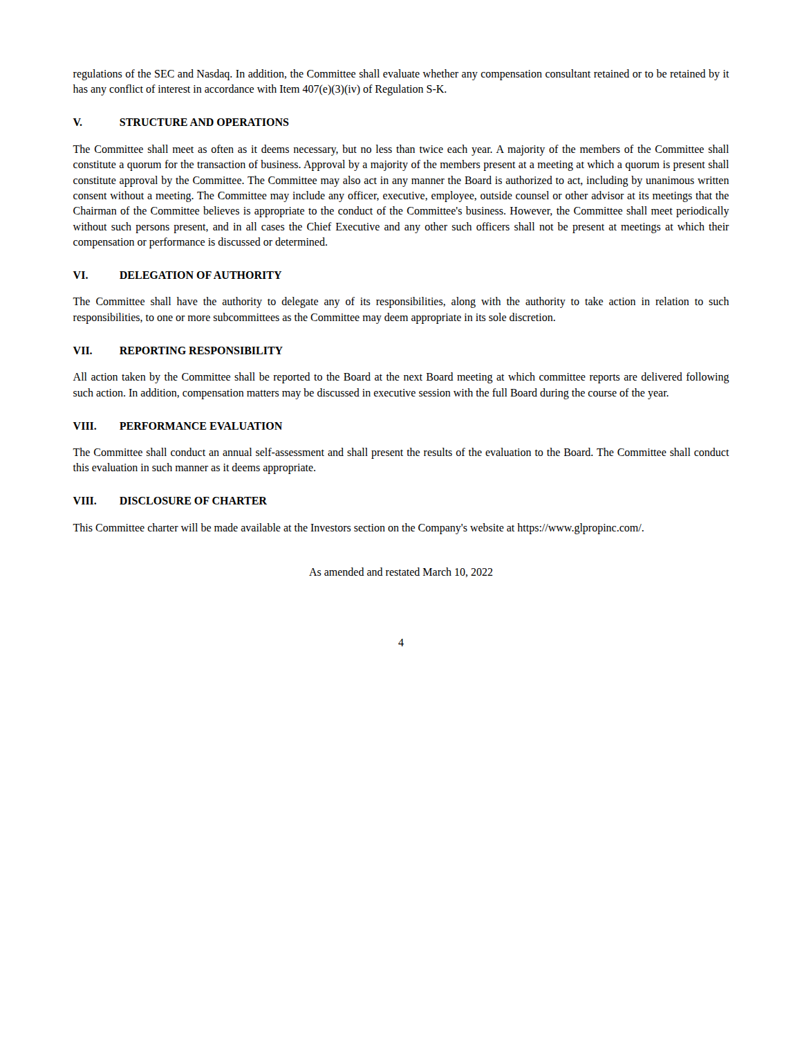regulations of the SEC and Nasdaq. In addition, the Committee shall evaluate whether any compensation consultant retained or to be retained by it has any conflict of interest in accordance with Item 407(e)(3)(iv) of Regulation S-K.
V. STRUCTURE AND OPERATIONS
The Committee shall meet as often as it deems necessary, but no less than twice each year. A majority of the members of the Committee shall constitute a quorum for the transaction of business. Approval by a majority of the members present at a meeting at which a quorum is present shall constitute approval by the Committee. The Committee may also act in any manner the Board is authorized to act, including by unanimous written consent without a meeting. The Committee may include any officer, executive, employee, outside counsel or other advisor at its meetings that the Chairman of the Committee believes is appropriate to the conduct of the Committee's business. However, the Committee shall meet periodically without such persons present, and in all cases the Chief Executive and any other such officers shall not be present at meetings at which their compensation or performance is discussed or determined.
VI. DELEGATION OF AUTHORITY
The Committee shall have the authority to delegate any of its responsibilities, along with the authority to take action in relation to such responsibilities, to one or more subcommittees as the Committee may deem appropriate in its sole discretion.
VII. REPORTING RESPONSIBILITY
All action taken by the Committee shall be reported to the Board at the next Board meeting at which committee reports are delivered following such action. In addition, compensation matters may be discussed in executive session with the full Board during the course of the year.
VIII. PERFORMANCE EVALUATION
The Committee shall conduct an annual self-assessment and shall present the results of the evaluation to the Board. The Committee shall conduct this evaluation in such manner as it deems appropriate.
VIII. DISCLOSURE OF CHARTER
This Committee charter will be made available at the Investors section on the Company's website at https://www.glpropinc.com/.
As amended and restated March 10, 2022
4